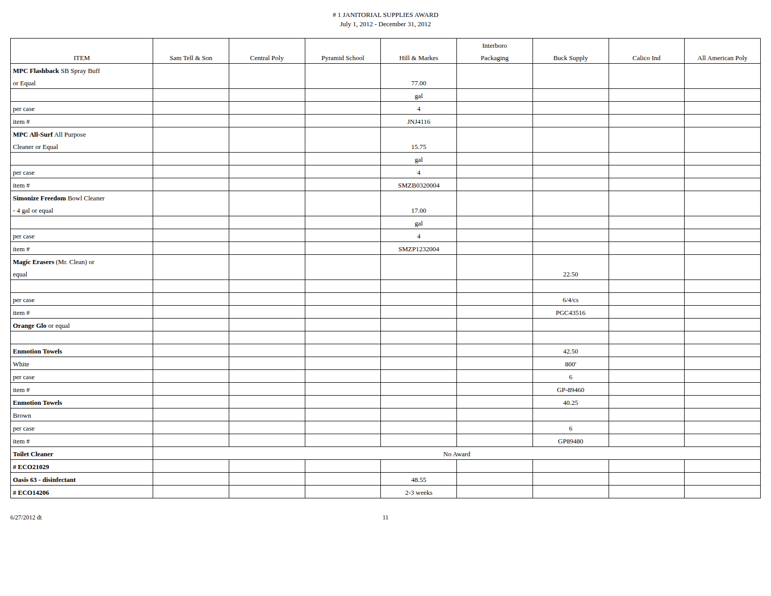# 1 JANITORIAL SUPPLIES AWARD
July 1, 2012 - December 31, 2012
| | | | | | Interboro | | | |
| --- | --- | --- | --- | --- | --- | --- | --- | --- |
| ITEM | Sam Tell & Son | Central Poly | Pyramid School | Hill & Markes | Packaging | Buck Supply | Calico Ind | All American Poly |
| MPC Flashback SB Spray Buff | | | | | | | | |
| or Equal | | | | 77.00 | | | | |
| | | | | gal | | | | |
| per case | | | | 4 | | | | |
| item # | | | | JNJ4116 | | | | |
| MPC All-Surf All Purpose | | | | | | | | |
| Cleaner or Equal | | | | 15.75 | | | | |
| | | | | gal | | | | |
| per case | | | | 4 | | | | |
| item # | | | | SMZB0320004 | | | | |
| Simonize Freedom Bowl Cleaner | | | | | | | | |
| - 4 gal or equal | | | | 17.00 | | | | |
| | | | | gal | | | | |
| per case | | | | 4 | | | | |
| item # | | | | SMZP1232004 | | | | |
| Magic Erasers (Mr. Clean) or | | | | | | | | |
| equal | | | | | | 22.50 | | |
| per case | | | | | | 6/4/cs | | |
| item # | | | | | | PGC43516 | | |
| Orange Glo or equal | | | | | | | | |
| Enmotion Towels | | | | | | 42.50 | | |
| White | | | | | | 800' | | |
| per case | | | | | | 6 | | |
| item # | | | | | | GP-89460 | | |
| Enmotion Towels | | | | | | 40.25 | | |
| Brown | | | | | | | | |
| per case | | | | | | 6 | | |
| item # | | | | | | GP89480 | | |
| Toilet Cleaner | No Award |
| # ECO21029 | | | | | | | | |
| Oasis 63 - disinfectant | | | | 48.55 | | | | |
| # ECO14206 | | | | 2-3 weeks | | | | |
6/27/2012 dt 11